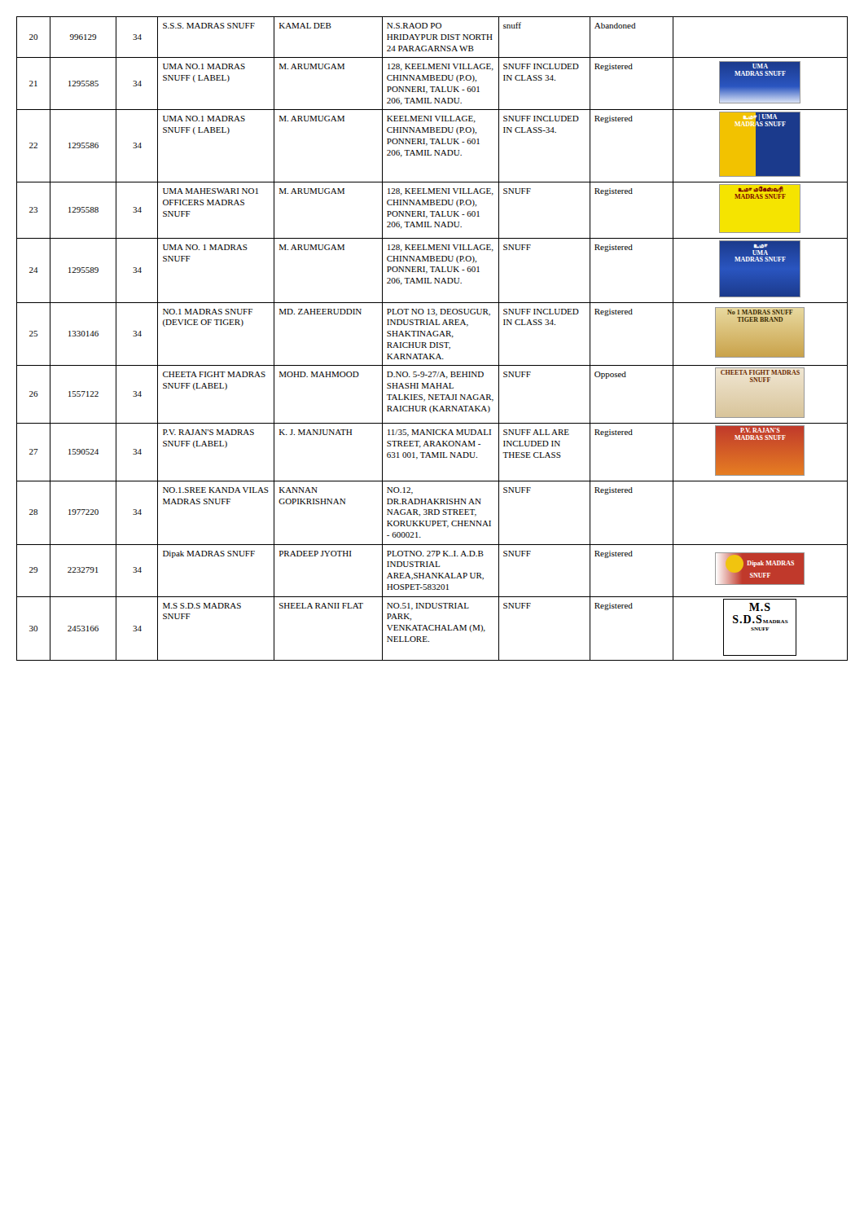| 20 | 996129 | 34 | S.S.S. MADRAS SNUFF | KAMAL DEB | N.S.RAOD PO HRIDAYPUR DIST NORTH 24 PARAGARNSA WB | snuff | Abandoned | |
| 21 | 1295585 | 34 | UMA NO.1 MADRAS SNUFF ( LABEL) | M. ARUMUGAM | 128, KEELMENI VILLAGE, CHINNAMBEDU (P.O), PONNERI, TALUK - 601 206, TAMIL NADU. | SNUFF INCLUDED IN CLASS 34. | Registered | UMA MADRAS SNUFF |
| 22 | 1295586 | 34 | UMA NO.1 MADRAS SNUFF ( LABEL) | M. ARUMUGAM | KEELMENI VILLAGE, CHINNAMBEDU (P.O), PONNERI, TALUK - 601 206, TAMIL NADU. | SNUFF INCLUDED IN CLASS-34. | Registered | உமா / UMA MADRAS SNUFF |
| 23 | 1295588 | 34 | UMA MAHESWARI NO1 OFFICERS MADRAS SNUFF | M. ARUMUGAM | 128, KEELMENI VILLAGE, CHINNAMBEDU (P.O), PONNERI, TALUK - 601 206, TAMIL NADU. | SNUFF | Registered | உமா மகேஸ்வரி MADRAS SNUFF |
| 24 | 1295589 | 34 | UMA NO. 1 MADRAS SNUFF | M. ARUMUGAM | 128, KEELMENI VILLAGE, CHINNAMBEDU (P.O), PONNERI, TALUK - 601 206, TAMIL NADU. | SNUFF | Registered | உமா UMA MADRAS SNUFF |
| 25 | 1330146 | 34 | NO.1 MADRAS SNUFF (DEVICE OF TIGER) | MD. ZAHEERUDDIN | PLOT NO 13, DEOSUGUR, INDUSTRIAL AREA, SHAKTINAGAR, RAICHUR DIST, KARNATAKA. | SNUFF INCLUDED IN CLASS 34. | Registered | No 1 MADRAS SNUFF TIGER BRAND |
| 26 | 1557122 | 34 | CHEETA FIGHT MADRAS SNUFF (LABEL) | MOHD. MAHMOOD | D.NO. 5-9-27/A, BEHIND SHASHI MAHAL TALKIES, NETAJI NAGAR, RAICHUR (KARNATAKA) | SNUFF | Opposed | CHEETA FIGHT MADRAS SNUFF |
| 27 | 1590524 | 34 | P.V. RAJAN'S MADRAS SNUFF (LABEL) | K. J. MANJUNATH | 11/35, MANICKA MUDALI STREET, ARAKONAM - 631 001, TAMIL NADU. | SNUFF ALL ARE INCLUDED IN THESE CLASS | Registered | P.V. RAJAN'S MADRAS SNUFF |
| 28 | 1977220 | 34 | NO.1.SREE KANDA VILAS MADRAS SNUFF | KANNAN GOPIKRISHNAN | NO.12, DR.RADHAKRISHN AN NAGAR, 3RD STREET, KORUKKUPET, CHENNAI - 600021. | SNUFF | Registered | |
| 29 | 2232791 | 34 | Dipak MADRAS SNUFF | PRADEEP JYOTHI | PLOTNO. 27P K..I. A.D.B INDUSTRIAL AREA,SHANKALAP UR, HOSPET-583201 | SNUFF | Registered | Dipak MADRAS SNUFF |
| 30 | 2453166 | 34 | M.S S.D.S MADRAS SNUFF | SHEELA RANII FLAT | NO.51, INDUSTRIAL PARK, VENKATACHALAM (M), NELLORE. | SNUFF | Registered | M.S S.D.S MADRAS SNUFF |